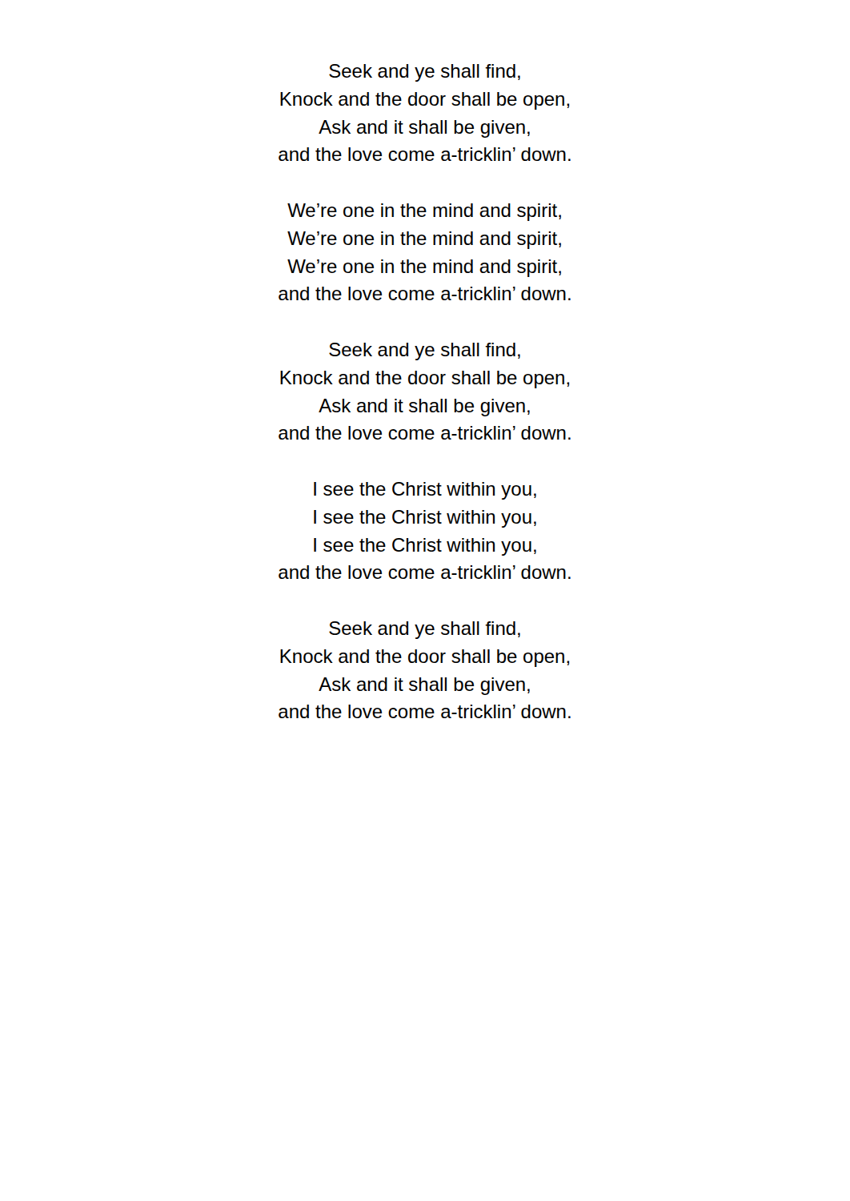Seek and ye shall find,
Knock and the door shall be open,
Ask and it shall be given,
and the love come a-tricklin’ down.
We’re one in the mind and spirit,
We’re one in the mind and spirit,
We’re one in the mind and spirit,
and the love come a-tricklin’ down.
Seek and ye shall find,
Knock and the door shall be open,
Ask and it shall be given,
and the love come a-tricklin’ down.
I see the Christ within you,
I see the Christ within you,
I see the Christ within you,
and the love come a-tricklin’ down.
Seek and ye shall find,
Knock and the door shall be open,
Ask and it shall be given,
and the love come a-tricklin’ down.